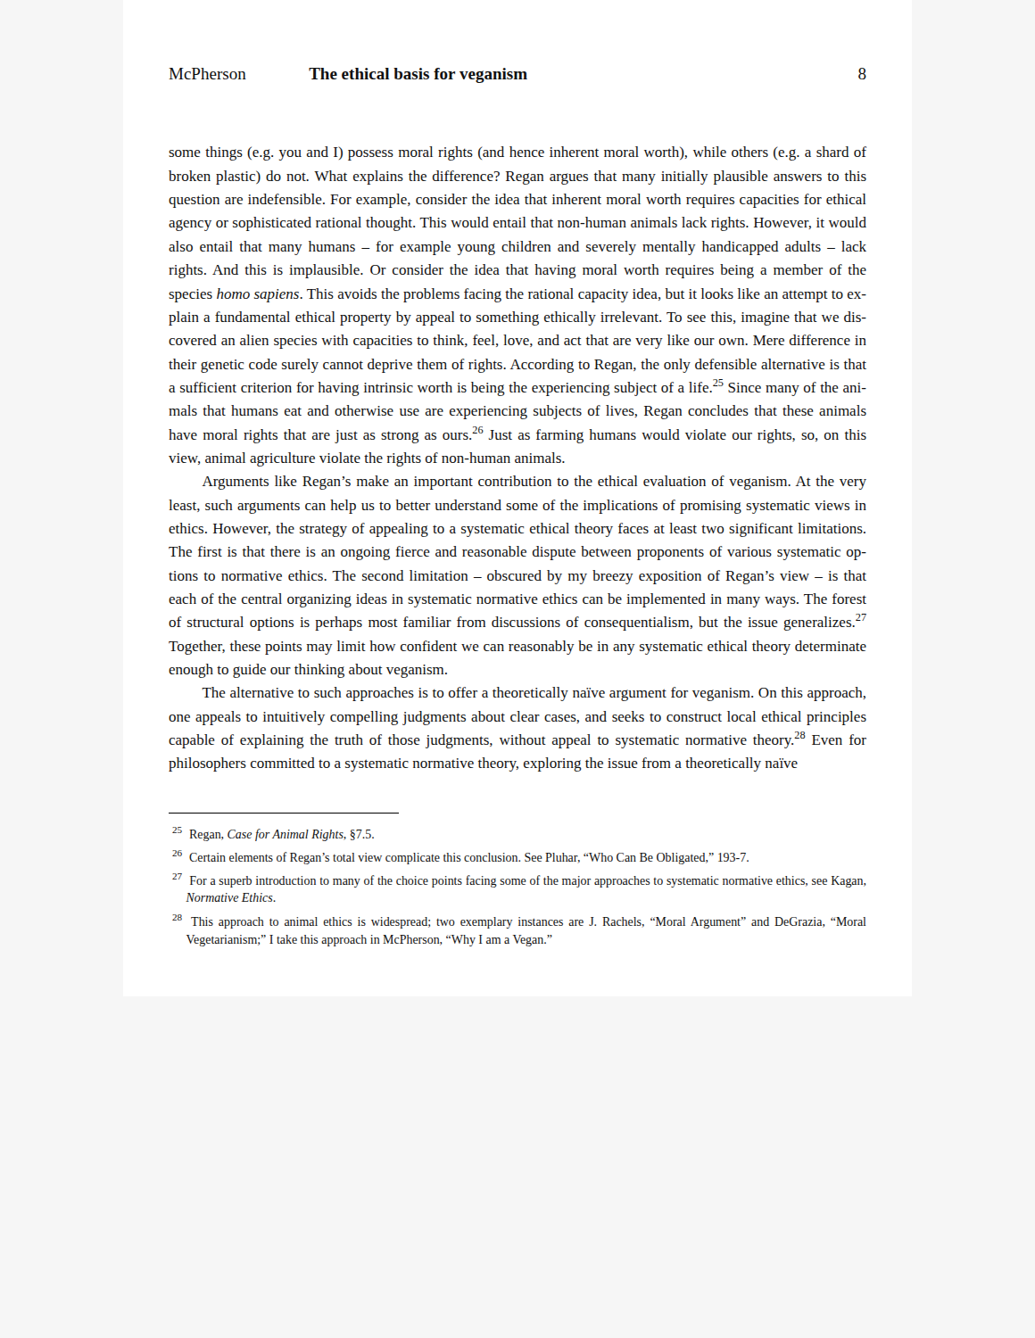McPherson The ethical basis for veganism 8
some things (e.g. you and I) possess moral rights (and hence inherent moral worth), while others (e.g. a shard of broken plastic) do not. What explains the difference? Regan argues that many initially plausible answers to this question are indefensible. For example, consider the idea that inherent moral worth requires capacities for ethical agency or sophisticated rational thought. This would entail that non-human animals lack rights. However, it would also entail that many humans – for example young children and severely mentally handicapped adults – lack rights. And this is implausible. Or consider the idea that having moral worth requires being a member of the species homo sapiens. This avoids the problems facing the rational capacity idea, but it looks like an attempt to explain a fundamental ethical property by appeal to something ethically irrelevant. To see this, imagine that we discovered an alien species with capacities to think, feel, love, and act that are very like our own. Mere difference in their genetic code surely cannot deprive them of rights. According to Regan, the only defensible alternative is that a sufficient criterion for having intrinsic worth is being the experiencing subject of a life.25 Since many of the animals that humans eat and otherwise use are experiencing subjects of lives, Regan concludes that these animals have moral rights that are just as strong as ours.26 Just as farming humans would violate our rights, so, on this view, animal agriculture violate the rights of non-human animals.
Arguments like Regan’s make an important contribution to the ethical evaluation of veganism. At the very least, such arguments can help us to better understand some of the implications of promising systematic views in ethics. However, the strategy of appealing to a systematic ethical theory faces at least two significant limitations. The first is that there is an ongoing fierce and reasonable dispute between proponents of various systematic options to normative ethics. The second limitation – obscured by my breezy exposition of Regan’s view – is that each of the central organizing ideas in systematic normative ethics can be implemented in many ways. The forest of structural options is perhaps most familiar from discussions of consequentialism, but the issue generalizes.27 Together, these points may limit how confident we can reasonably be in any systematic ethical theory determinate enough to guide our thinking about veganism.
The alternative to such approaches is to offer a theoretically naïve argument for veganism. On this approach, one appeals to intuitively compelling judgments about clear cases, and seeks to construct local ethical principles capable of explaining the truth of those judgments, without appeal to systematic normative theory.28 Even for philosophers committed to a systematic normative theory, exploring the issue from a theoretically naïve
25 Regan, Case for Animal Rights, §7.5.
26 Certain elements of Regan’s total view complicate this conclusion. See Pluhar, “Who Can Be Obligated,” 193-7.
27 For a superb introduction to many of the choice points facing some of the major approaches to systematic normative ethics, see Kagan, Normative Ethics.
28 This approach to animal ethics is widespread; two exemplary instances are J. Rachels, “Moral Argument” and DeGrazia, “Moral Vegetarianism;” I take this approach in McPherson, “Why I am a Vegan.”